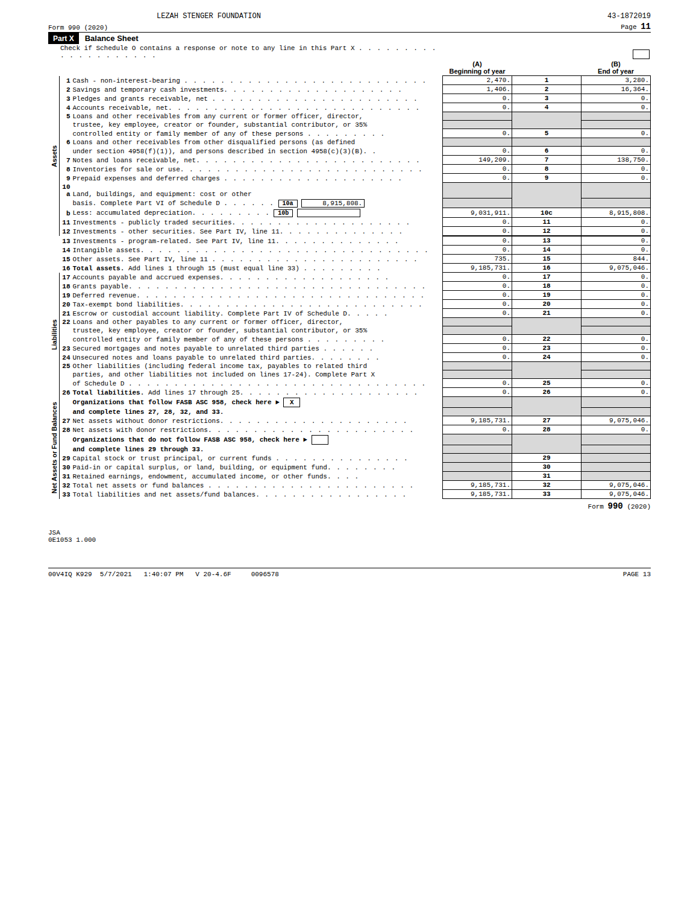LEZAH STENGER FOUNDATION 43-1872019
Form 990 (2020) Page 11
Part X
Balance Sheet
| | Check if Schedule O contains a response or note to any line in this Part X . . . . . . . . . . . . . . . . . . . . | |
| | | | (A) Beginning of year | | (B) End of year |
| Assets | 1 | Cash - non-interest-bearing . . . . . . . . . . . . . . . . . . . . . . . . . . . | 2,470. | 1 | 3,280. |
| 2 | Savings and temporary cash investments . . . . . . . . . . . . . . . . . . . . | 1,406. | 2 | 16,364. |
| 3 | Pledges and grants receivable, net . . . . . . . . . . . . . . . . . . . . . . . | 0. | 3 | 0. |
| 4 | Accounts receivable, net . . . . . . . . . . . . . . . . . . . . . . . . . . . . | 0. | 4 | 0. |
| 5 | Loans and other receivables from any current or former officer, director, | | | |
| | trustee, key employee, creator or founder, substantial contributor, or 35% | | | |
| | controlled entity or family member of any of these persons . . . . . . . . . | 0. | 5 | 0. |
| 6 | Loans and other receivables from other disqualified persons (as defined | | | |
| | under section 4958(f)(1)), and persons described in section 4958(c)(3)(B) . . | 0. | 6 | 0. |
| 7 | Notes and loans receivable, net . . . . . . . . . . . . . . . . . . . . . . . . . | 149,209. | 7 | 138,750. |
| 8 | Inventories for sale or use . . . . . . . . . . . . . . . . . . . . . . . . . . . | 0. | 8 | 0. |
| 9 | Prepaid expenses and deferred charges . . . . . . . . . . . . . . . . . . . . | 0. | 9 | 0. |
| 10 a | Land, buildings, and equipment: cost or other | | | |
| | basis. Complete Part VI of Schedule D . . . . . . 10a 8,915,808. | | | |
| b | Less: accumulated depreciation . . . . . . . . . 10b | 9,031,911. | 10c | 8,915,808. |
| 11 | Investments - publicly traded securities . . . . . . . . . . . . . . . . . . . . | 0. | 11 | 0. |
| 12 | Investments - other securities. See Part IV, line 11 . . . . . . . . . . . . . . | 0. | 12 | 0. |
| | 13 | Investments - program-related. See Part IV, line 11 . . . . . . . . . . . . . . | 0. | 13 | 0. |
| | 14 | Intangible assets . . . . . . . . . . . . . . . . . . . . . . . . . . . . . . . . | 0. | 14 | 0. |
| | 15 | Other assets. See Part IV, line 11 . . . . . . . . . . . . . . . . . . . . . . . | 735. | 15 | 844. |
| | 16 | Total assets. Add lines 1 through 15 (must equal line 33) . . . . . . . . . | 9,185,731. | 16 | 9,075,046. |
| Liabilities | 17 | Accounts payable and accrued expenses . . . . . . . . . . . . . . . . . . . | 0. | 17 | 0. |
| 18 | Grants payable . . . . . . . . . . . . . . . . . . . . . . . . . . . . . . . . . | 0. | 18 | 0. |
| 19 | Deferred revenue . . . . . . . . . . . . . . . . . . . . . . . . . . . . . . . . | 0. | 19 | 0. |
| 20 | Tax-exempt bond liabilities . . . . . . . . . . . . . . . . . . . . . . . . . . . | 0. | 20 | 0. |
| 21 | Escrow or custodial account liability. Complete Part IV of Schedule D . . . . . | 0. | 21 | 0. |
| 22 | Loans and other payables to any current or former officer, director, | | | |
| | trustee, key employee, creator or founder, substantial contributor, or 35% | | | |
| | controlled entity or family member of any of these persons . . . . . . . . . | 0. | 22 | 0. |
| 23 | Secured mortgages and notes payable to unrelated third parties . . . . . . | 0. | 23 | 0. |
| 24 | Unsecured notes and loans payable to unrelated third parties . . . . . . . . | 0. | 24 | 0. |
| 25 | Other liabilities (including federal income tax, payables to related third | | | |
| | parties, and other liabilities not included on lines 17-24). Complete Part X | | | |
| | of Schedule D . . . . . . . . . . . . . . . . . . . . . . . . . . . . . . . . . | 0. | 25 | 0. |
| 26 | Total liabilities. Add lines 17 through 25 . . . . . . . . . . . . . . . . . . . . | 0. | 26 | 0. |
| Net Assets or Fund Balances | | Organizations that follow FASB ASC 958, check here ► X | | | |
| | and complete lines 27, 28, 32, and 33. | | | |
| 27 | Net assets without donor restrictions . . . . . . . . . . . . . . . . . . . . . | 9,185,731. | 27 | 9,075,046. |
| 28 | Net assets with donor restrictions . . . . . . . . . . . . . . . . . . . . . . . | 0. | 28 | 0. |
| | Organizations that do not follow FASB ASC 958, check here ► | | | |
| | and complete lines 29 through 33. | | | |
| 29 | Capital stock or trust principal, or current funds . . . . . . . . . . . . . . . | | 29 | |
| 30 | Paid-in or capital surplus, or land, building, or equipment fund . . . . . . . . | | 30 | |
| 31 | Retained earnings, endowment, accumulated income, or other funds . . . . | | 31 | |
| 32 | Total net assets or fund balances . . . . . . . . . . . . . . . . . . . . . . . | 9,185,731. | 32 | 9,075,046. |
| 33 | Total liabilities and net assets/fund balances . . . . . . . . . . . . . . . . . | 9,185,731. | 33 | 9,075,046. |
Form 990 (2020)
JSA
0E1053 1.000
00V4IQ K929 5/7/2021 1:40:07 PM V 20-4.6F 0096578 PAGE 13